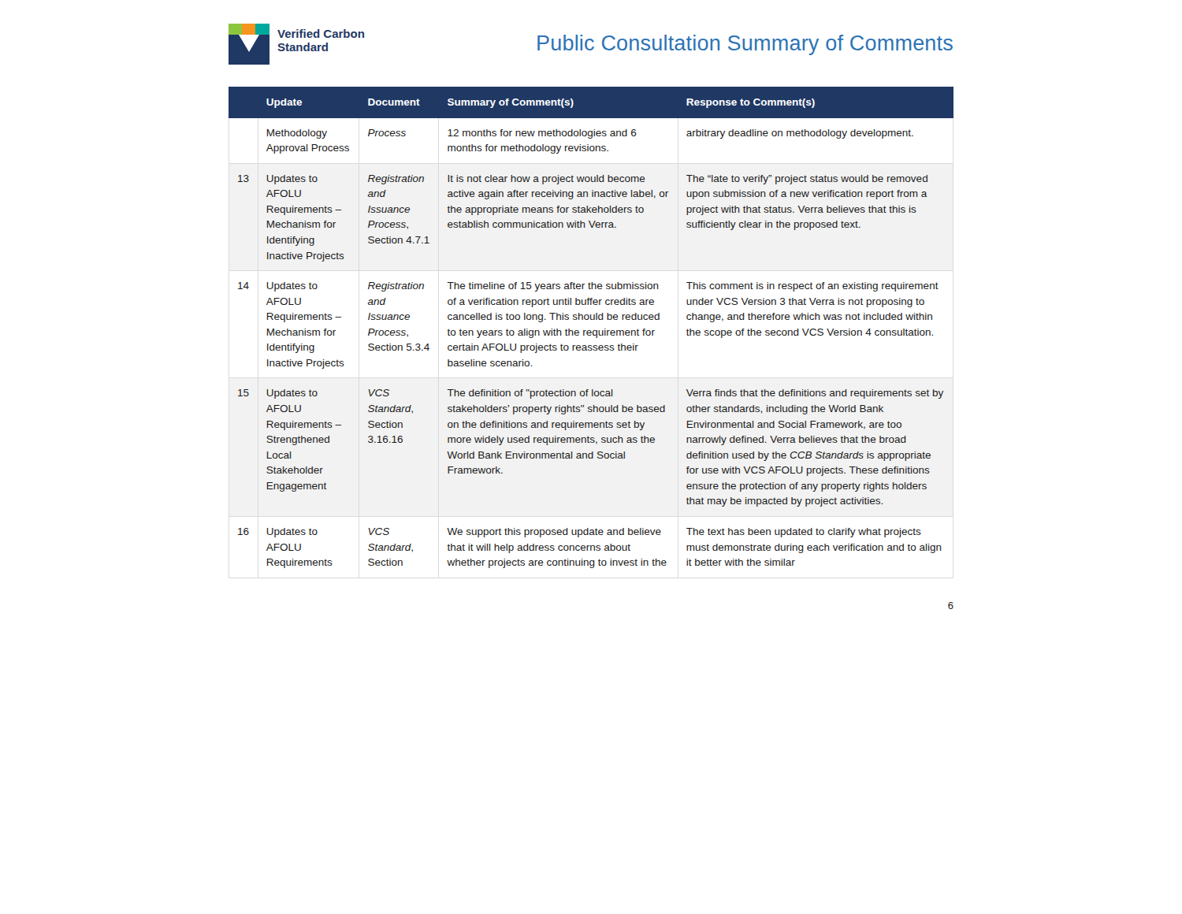Verified Carbon
Standard
Public Consultation Summary of Comments
| | Update | Document | Summary of Comment(s) | Response to Comment(s) |
| --- | --- | --- | --- | --- |
| | Methodology Approval Process | Process | 12 months for new methodologies and 6 months for methodology revisions. | arbitrary deadline on methodology development. |
| 13 | Updates to AFOLU Requirements – Mechanism for Identifying Inactive Projects | Registration and Issuance Process , Section 4.7.1 | It is not clear how a project would become active again after receiving an inactive label, or the appropriate means for stakeholders to establish communication with Verra. | The “late to verify” project status would be removed upon submission of a new verification report from a project with that status. Verra believes that this is sufficiently clear in the proposed text. |
| 14 | Updates to AFOLU Requirements – Mechanism for Identifying Inactive Projects | Registration and Issuance Process , Section 5.3.4 | The timeline of 15 years after the submission of a verification report until buffer credits are cancelled is too long. This should be reduced to ten years to align with the requirement for certain AFOLU projects to reassess their baseline scenario. | This comment is in respect of an existing requirement under VCS Version 3 that Verra is not proposing to change, and therefore which was not included within the scope of the second VCS Version 4 consultation. |
| 15 | Updates to AFOLU Requirements – Strengthened Local Stakeholder Engagement | VCS Standard , Section 3.16.16 | The definition of "protection of local stakeholders' property rights" should be based on the definitions and requirements set by more widely used requirements, such as the World Bank Environmental and Social Framework. | Verra finds that the definitions and requirements set by other standards, including the World Bank Environmental and Social Framework, are too narrowly defined. Verra believes that the broad definition used by the CCB Standards is appropriate for use with VCS AFOLU projects. These definitions ensure the protection of any property rights holders that may be impacted by project activities. |
| 16 | Updates to AFOLU Requirements | VCS Standard , Section | We support this proposed update and believe that it will help address concerns about whether projects are continuing to invest in the | The text has been updated to clarify what projects must demonstrate during each verification and to align it better with the similar |
6